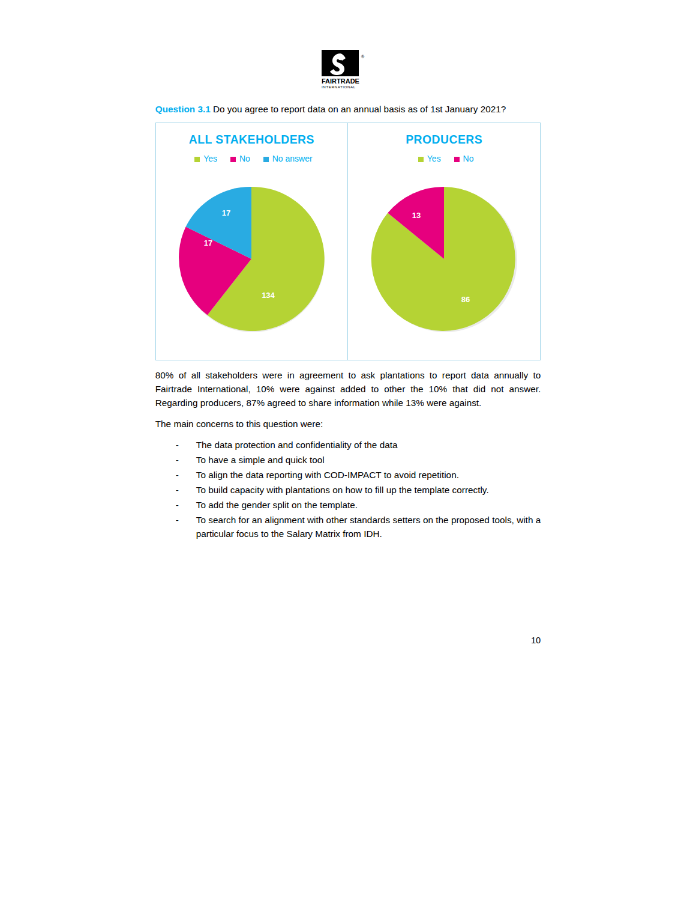® FAIRTRADE INTERNATIONAL
Question 3.1 Do you agree to report data on an annual basis as of 1st January 2021?
ALL STAKEHOLDERS
Yes No No answer
134 17 17
PRODUCERS
Yes No
86 13
80% of all stakeholders were in agreement to ask plantations to report data annually to Fairtrade International, 10% were against added to other the 10% that did not answer. Regarding producers, 87% agreed to share information while 13% were against.
The main concerns to this question were:
The data protection and confidentiality of the data
To have a simple and quick tool
To align the data reporting with COD-IMPACT to avoid repetition.
To build capacity with plantations on how to fill up the template correctly.
To add the gender split on the template.
To search for an alignment with other standards setters on the proposed tools, with a particular focus to the Salary Matrix from IDH.
10